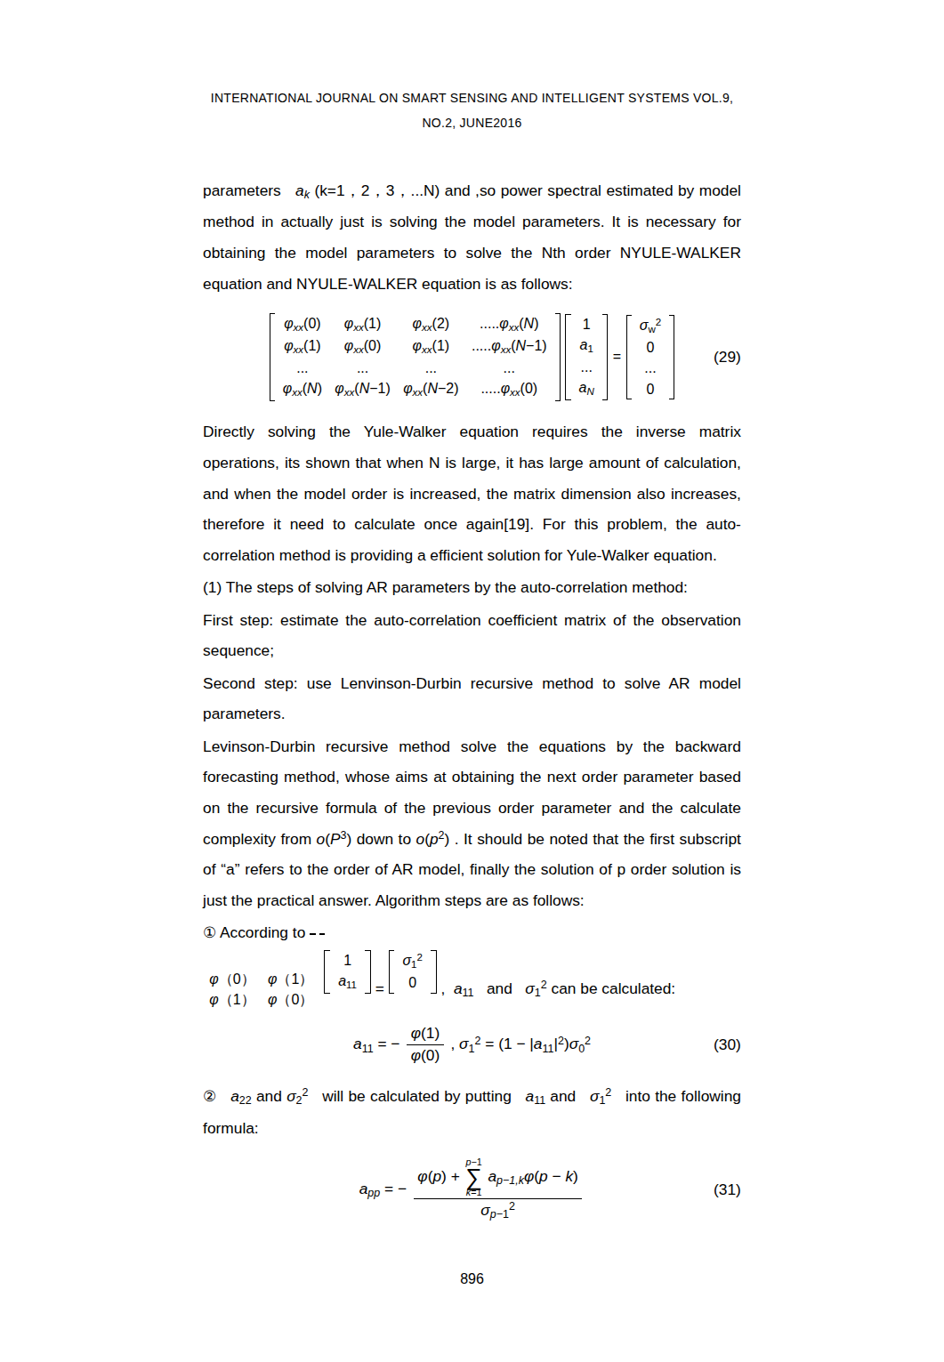INTERNATIONAL JOURNAL ON SMART SENSING AND INTELLIGENT SYSTEMS VOL.9, NO.2, JUNE2016
parameters ak (k=1，2，3，...N) and ,so power spectral estimated by model method in actually just is solving the model parameters. It is necessary for obtaining the model parameters to solve the Nth order NYULE-WALKER equation and NYULE-WALKER equation is as follows:
| φ xx (0) | φ xx (1) | φ xx (2) | ..... φ xx ( N ) |
| φ xx (1) | φ xx (0) | φ xx (1) | ..... φ xx ( N −1) |
| ... | ... | ... | ... |
| φ xx ( N ) | φ xx ( N −1) | φ xx ( N −2) | ..... φ xx (0) |
| 1 |
| a 1 |
| ... |
| a N |
=
| σ w 2 |
| 0 |
| ... |
| 0 |
(29)
Directly solving the Yule-Walker equation requires the inverse matrix operations, its shown that when N is large, it has large amount of calculation, and when the model order is increased, the matrix dimension also increases, therefore it need to calculate once again[19]. For this problem, the auto-correlation method is providing a efficient solution for Yule-Walker equation.
(1) The steps of solving AR parameters by the auto-correlation method:
First step: estimate the auto-correlation coefficient matrix of the observation sequence;
Second step: use Lenvinson-Durbin recursive method to solve AR model parameters.
Levinson-Durbin recursive method solve the equations by the backward forecasting method, whose aims at obtaining the next order parameter based on the recursive formula of the previous order parameter and the calculate complexity from o(P3) down to o(p2) . It should be noted that the first subscript of “a” refers to the order of AR model, finally the solution of p order solution is just the practical answer. Algorithm steps are as follows:
① According to
| φ （0） | φ （1） |
| φ （1） | φ （0） |
| 1 |
| a 11 |
=
| σ 1 2 |
| 0 |
, a11 and σ12 can be calculated:
a11 = − φ(1) φ(0) , σ12 = (1 − |a11|2)σ02
(30)
② a22 and σ22 will be calculated by putting a11 and σ12 into the following formula:
app = − φ(p) + p−1 ∑ k=1 ap−1,k φ(p − k) σp−12
(31)
896